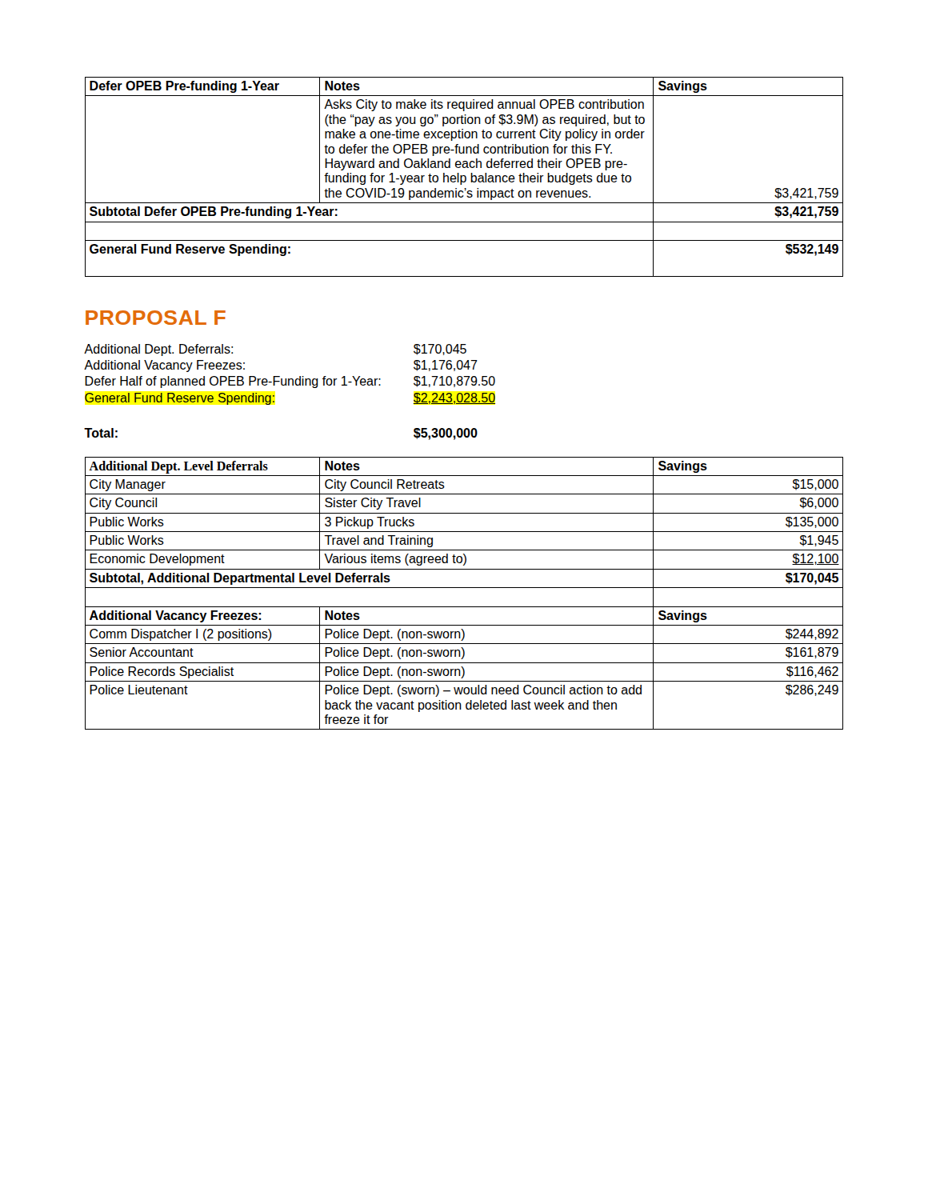| Defer OPEB Pre-funding 1-Year | Notes | Savings |
| | Asks City to make its required annual OPEB contribution (the “pay as you go” portion of $3.9M) as required, but to make a one-time exception to current City policy in order to defer the OPEB pre-fund contribution for this FY. Hayward and Oakland each deferred their OPEB pre-funding for 1-year to help balance their budgets due to the COVID-19 pandemic’s impact on revenues. | $3,421,759 |
| Subtotal Defer OPEB Pre-funding 1-Year: | $3,421,759 |
| General Fund Reserve Spending: | $532,149 |
PROPOSAL F
| Additional Dept. Deferrals: | $170,045 |
| Additional Vacancy Freezes: | $1,176,047 |
| Defer Half of planned OPEB Pre-Funding for 1-Year: | $1,710,879.50 |
| General Fund Reserve Spending: | $2,243,028.50 |
| Total: | $5,300,000 |
| Additional Dept. Level Deferrals | Notes | Savings |
| City Manager | City Council Retreats | $15,000 |
| City Council | Sister City Travel | $6,000 |
| Public Works | 3 Pickup Trucks | $135,000 |
| Public Works | Travel and Training | $1,945 |
| Economic Development | Various items (agreed to) | $12,100 |
| Subtotal, Additional Departmental Level Deferrals | $170,045 |
| Additional Vacancy Freezes: | Notes | Savings |
| Comm Dispatcher I (2 positions) | Police Dept. (non-sworn) | $244,892 |
| Senior Accountant | Police Dept. (non-sworn) | $161,879 |
| Police Records Specialist | Police Dept. (non-sworn) | $116,462 |
| Police Lieutenant | Police Dept. (sworn) – would need Council action to add back the vacant position deleted last week and then freeze it for | $286,249 |